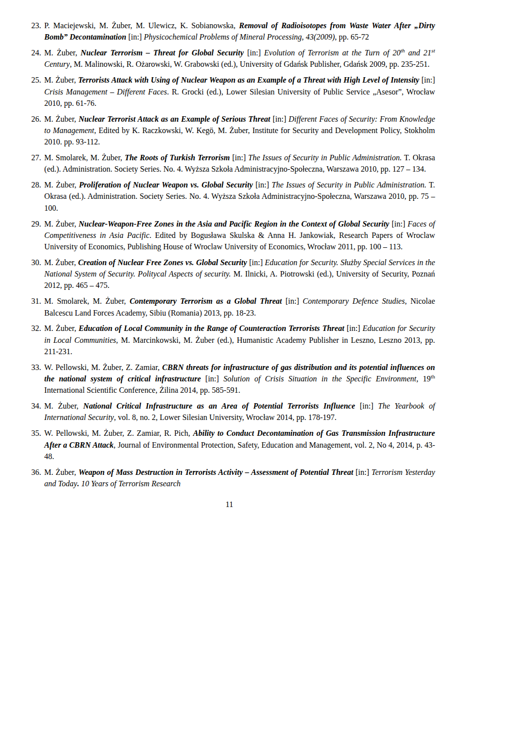P. Maciejewski, M. Żuber, M. Ulewicz, K. Sobianowska, Removal of Radioisotopes from Waste Water After „Dirty Bomb” Decontamination [in:] Physicochemical Problems of Mineral Processing, 43(2009), pp. 65-72
M. Żuber, Nuclear Terrorism – Threat for Global Security [in:] Evolution of Terrorism at the Turn of 20th and 21st Century, M. Malinowski, R. Ożarowski, W. Grabowski (ed.), University of Gdańsk Publisher, Gdańsk 2009, pp. 235-251.
M. Żuber, Terrorists Attack with Using of Nuclear Weapon as an Example of a Threat with High Level of Intensity [in:] Crisis Management – Different Faces. R. Grocki (ed.), Lower Silesian University of Public Service „Asesor”, Wrocław 2010, pp. 61-76.
M. Żuber, Nuclear Terrorist Attack as an Example of Serious Threat [in:] Different Faces of Security: From Knowledge to Management, Edited by K. Raczkowski, W. Kegö, M. Żuber, Institute for Security and Development Policy, Stokholm 2010. pp. 93-112.
M. Smolarek, M. Żuber, The Roots of Turkish Terrorism [in:] The Issues of Security in Public Administration. T. Okrasa (ed.). Administration. Society Series. No. 4. Wyższa Szkoła Administracyjno-Społeczna, Warszawa 2010, pp. 127 – 134.
M. Żuber, Proliferation of Nuclear Weapon vs. Global Security [in:] The Issues of Security in Public Administration. T. Okrasa (ed.). Administration. Society Series. No. 4. Wyższa Szkoła Administracyjno-Społeczna, Warszawa 2010, pp. 75 – 100.
M. Żuber, Nuclear-Weapon-Free Zones in the Asia and Pacific Region in the Context of Global Security [in:] Faces of Competitiveness in Asia Pacific. Edited by Bogusława Skulska & Anna H. Jankowiak, Research Papers of Wroclaw University of Economics, Publishing House of Wroclaw University of Economics, Wrocław 2011, pp. 100 – 113.
M. Żuber, Creation of Nuclear Free Zones vs. Global Security [in:] Education for Security. Służby Special Services in the National System of Security. Politycal Aspects of security. M. Ilnicki, A. Piotrowski (ed.), University of Security, Poznań 2012, pp. 465 – 475.
M. Smolarek, M. Żuber, Contemporary Terrorism as a Global Threat [in:] Contemporary Defence Studies, Nicolae Balcescu Land Forces Academy, Sibiu (Romania) 2013, pp. 18-23.
M. Żuber, Education of Local Community in the Range of Counteraction Terrorists Threat [in:] Education for Security in Local Communities, M. Marcinkowski, M. Żuber (ed.), Humanistic Academy Publisher in Leszno, Leszno 2013, pp. 211-231.
W. Pellowski, M. Żuber, Z. Zamiar, CBRN threats for infrastructure of gas distribution and its potential influences on the national system of critical infrastructure [in:] Solution of Crisis Situation in the Specific Environment, 19th International Scientific Conference, Żilina 2014, pp. 585-591.
M. Żuber, National Critical Infrastructure as an Area of Potential Terrorists Influence [in:] The Yearbook of International Security, vol. 8, no. 2, Lower Silesian University, Wrocław 2014, pp. 178-197.
W. Pellowski, M. Żuber, Z. Zamiar, R. Pich, Ability to Conduct Decontamination of Gas Transmission Infrastructure After a CBRN Attack, Journal of Environmental Protection, Safety, Education and Management, vol. 2, No 4, 2014, p. 43-48.
M. Żuber, Weapon of Mass Destruction in Terrorists Activity – Assessment of Potential Threat [in:] Terrorism Yesterday and Today. 10 Years of Terrorism Research
11